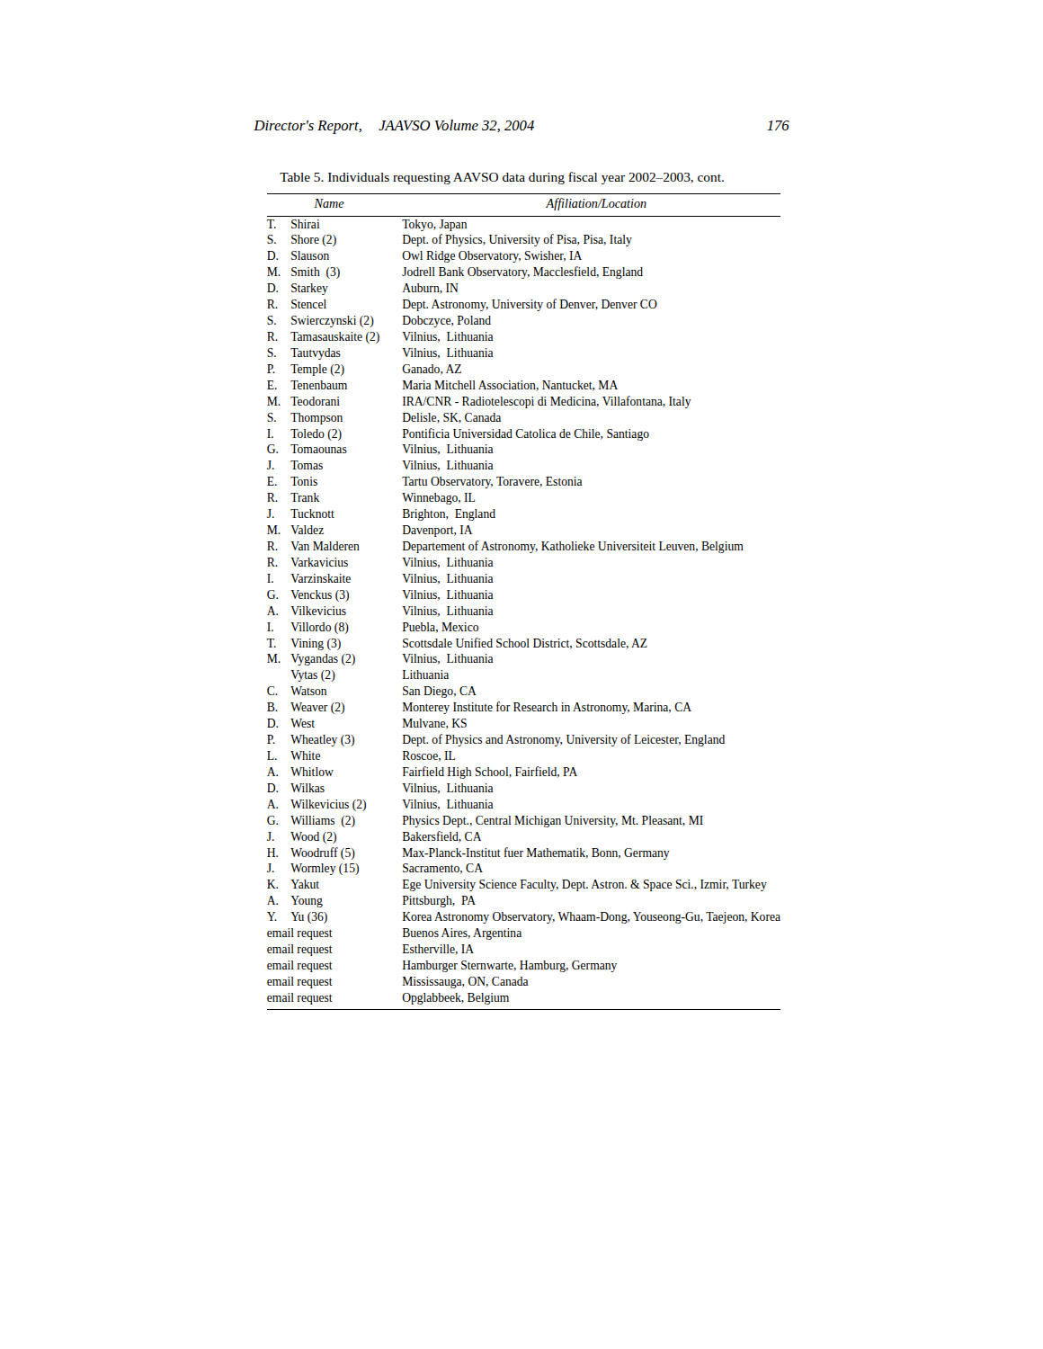Director's Report, JAAVSO Volume 32, 2004
176
Table 5. Individuals requesting AAVSO data during fiscal year 2002–2003, cont.
| Name | Affiliation/Location |
| --- | --- |
| T. | Shirai | Tokyo, Japan |
| S. | Shore (2) | Dept. of Physics, University of Pisa, Pisa, Italy |
| D. | Slauson | Owl Ridge Observatory, Swisher, IA |
| M. | Smith (3) | Jodrell Bank Observatory, Macclesfield, England |
| D. | Starkey | Auburn, IN |
| R. | Stencel | Dept. Astronomy, University of Denver, Denver CO |
| S. | Swierczynski (2) | Dobczyce, Poland |
| R. | Tamasauskaite (2) | Vilnius, Lithuania |
| S. | Tautvydas | Vilnius, Lithuania |
| P. | Temple (2) | Ganado, AZ |
| E. | Tenenbaum | Maria Mitchell Association, Nantucket, MA |
| M. | Teodorani | IRA/CNR - Radiotelescopi di Medicina, Villafontana, Italy |
| S. | Thompson | Delisle, SK, Canada |
| I. | Toledo (2) | Pontificia Universidad Catolica de Chile, Santiago |
| G. | Tomaounas | Vilnius, Lithuania |
| J. | Tomas | Vilnius, Lithuania |
| E. | Tonis | Tartu Observatory, Toravere, Estonia |
| R. | Trank | Winnebago, IL |
| J. | Tucknott | Brighton, England |
| M. | Valdez | Davenport, IA |
| R. | Van Malderen | Departement of Astronomy, Katholieke Universiteit Leuven, Belgium |
| R. | Varkavicius | Vilnius, Lithuania |
| I. | Varzinskaite | Vilnius, Lithuania |
| G. | Venckus (3) | Vilnius, Lithuania |
| A. | Vilkevicius | Vilnius, Lithuania |
| I. | Villordo (8) | Puebla, Mexico |
| T. | Vining (3) | Scottsdale Unified School District, Scottsdale, AZ |
| M. | Vygandas (2) | Vilnius, Lithuania |
| | Vytas (2) | Lithuania |
| C. | Watson | San Diego, CA |
| B. | Weaver (2) | Monterey Institute for Research in Astronomy, Marina, CA |
| D. | West | Mulvane, KS |
| P. | Wheatley (3) | Dept. of Physics and Astronomy, University of Leicester, England |
| L. | White | Roscoe, IL |
| A. | Whitlow | Fairfield High School, Fairfield, PA |
| D. | Wilkas | Vilnius, Lithuania |
| A. | Wilkevicius (2) | Vilnius, Lithuania |
| G. | Williams (2) | Physics Dept., Central Michigan University, Mt. Pleasant, MI |
| J. | Wood (2) | Bakersfield, CA |
| H. | Woodruff (5) | Max-Planck-Institut fuer Mathematik, Bonn, Germany |
| J. | Wormley (15) | Sacramento, CA |
| K. | Yakut | Ege University Science Faculty, Dept. Astron. & Space Sci., Izmir, Turkey |
| A. | Young | Pittsburgh, PA |
| Y. | Yu (36) | Korea Astronomy Observatory, Whaam-Dong, Youseong-Gu, Taejeon, Korea |
| email request | Buenos Aires, Argentina |
| email request | Estherville, IA |
| email request | Hamburger Sternwarte, Hamburg, Germany |
| email request | Mississauga, ON, Canada |
| email request | Opglabbeek, Belgium |